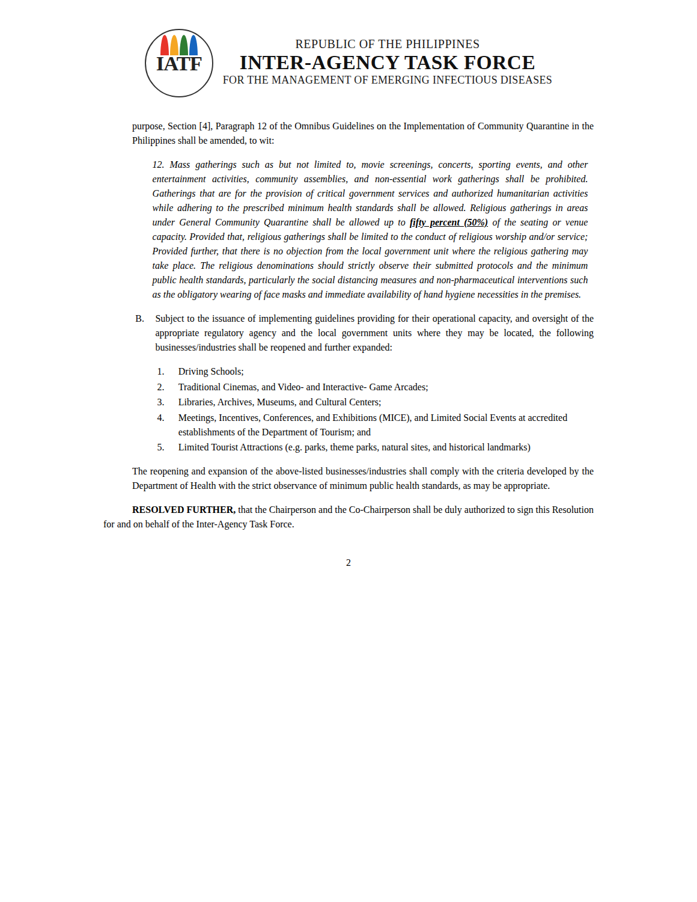IATF
REPUBLIC OF THE PHILIPPINES
INTER-AGENCY TASK FORCE
FOR THE MANAGEMENT OF EMERGING INFECTIOUS DISEASES
purpose, Section [4], Paragraph 12 of the Omnibus Guidelines on the Implementation of Community Quarantine in the Philippines shall be amended, to wit:
12. Mass gatherings such as but not limited to, movie screenings, concerts, sporting events, and other entertainment activities, community assemblies, and non-essential work gatherings shall be prohibited. Gatherings that are for the provision of critical government services and authorized humanitarian activities while adhering to the prescribed minimum health standards shall be allowed. Religious gatherings in areas under General Community Quarantine shall be allowed up to fifty percent (50%) of the seating or venue capacity. Provided that, religious gatherings shall be limited to the conduct of religious worship and/or service; Provided further, that there is no objection from the local government unit where the religious gathering may take place. The religious denominations should strictly observe their submitted protocols and the minimum public health standards, particularly the social distancing measures and non-pharmaceutical interventions such as the obligatory wearing of face masks and immediate availability of hand hygiene necessities in the premises.
Subject to the issuance of implementing guidelines providing for their operational capacity, and oversight of the appropriate regulatory agency and the local government units where they may be located, the following businesses/industries shall be reopened and further expanded:
Driving Schools;
Traditional Cinemas, and Video- and Interactive- Game Arcades;
Libraries, Archives, Museums, and Cultural Centers;
Meetings, Incentives, Conferences, and Exhibitions (MICE), and Limited Social Events at accredited establishments of the Department of Tourism; and
Limited Tourist Attractions (e.g. parks, theme parks, natural sites, and historical landmarks)
The reopening and expansion of the above-listed businesses/industries shall comply with the criteria developed by the Department of Health with the strict observance of minimum public health standards, as may be appropriate.
RESOLVED FURTHER, that the Chairperson and the Co-Chairperson shall be duly authorized to sign this Resolution for and on behalf of the Inter-Agency Task Force.
2